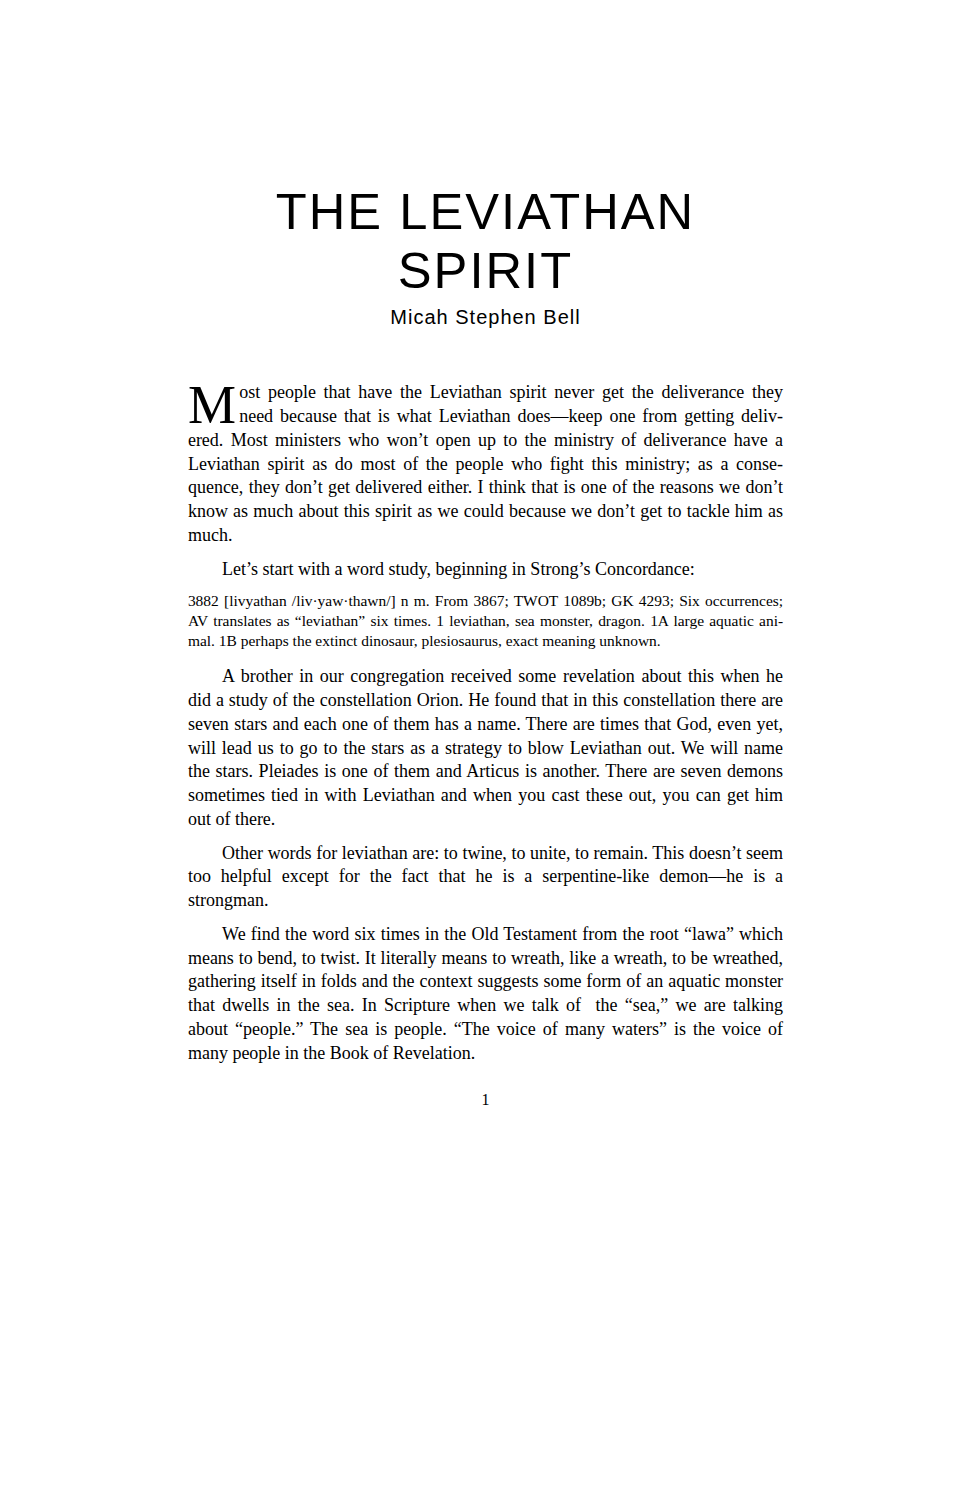The Leviathan Spirit
Micah Stephen Bell
Most people that have the Leviathan spirit never get the deliverance they need because that is what Leviathan does—keep one from getting delivered. Most ministers who won’t open up to the ministry of deliverance have a Leviathan spirit as do most of the people who fight this ministry; as a consequence, they don’t get delivered either. I think that is one of the reasons we don’t know as much about this spirit as we could because we don’t get to tackle him as much.
Let’s start with a word study, beginning in Strong’s Concordance:
3882 [livyathan /liv·yaw·thawn/] n m. From 3867; TWOT 1089b; GK 4293; Six occurrences; AV translates as “leviathan” six times. 1 leviathan, sea monster, dragon. 1A large aquatic animal. 1B perhaps the extinct dinosaur, plesiosaurus, exact meaning unknown.
A brother in our congregation received some revelation about this when he did a study of the constellation Orion. He found that in this constellation there are seven stars and each one of them has a name. There are times that God, even yet, will lead us to go to the stars as a strategy to blow Leviathan out. We will name the stars. Pleiades is one of them and Articus is another. There are seven demons sometimes tied in with Leviathan and when you cast these out, you can get him out of there.
Other words for leviathan are: to twine, to unite, to remain. This doesn’t seem too helpful except for the fact that he is a serpentine-like demon—he is a strongman.
We find the word six times in the Old Testament from the root “lawa” which means to bend, to twist. It literally means to wreath, like a wreath, to be wreathed, gathering itself in folds and the context suggests some form of an aquatic monster that dwells in the sea. In Scripture when we talk of the “sea,” we are talking about “people.” The sea is people. “The voice of many waters” is the voice of many people in the Book of Revelation.
1